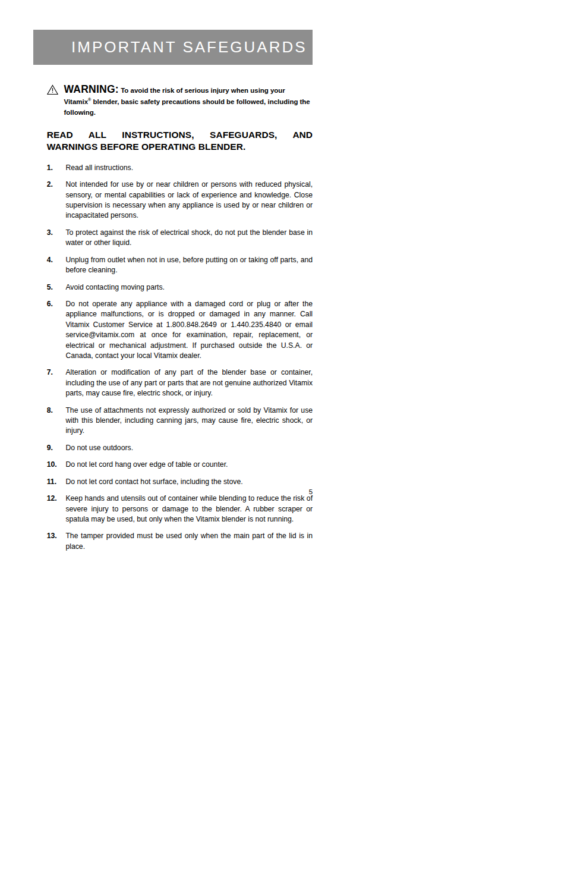IMPORTANT SAFEGUARDS
WARNING: To avoid the risk of serious injury when using your Vitamix® blender, basic safety precautions should be followed, including the following.
READ ALL INSTRUCTIONS, SAFEGUARDS, AND WARNINGS BEFORE OPERATING BLENDER.
Read all instructions.
Not intended for use by or near children or persons with reduced physical, sensory, or mental capabilities or lack of experience and knowledge. Close supervision is necessary when any appliance is used by or near children or incapacitated persons.
To protect against the risk of electrical shock, do not put the blender base in water or other liquid.
Unplug from outlet when not in use, before putting on or taking off parts, and before cleaning.
Avoid contacting moving parts.
Do not operate any appliance with a damaged cord or plug or after the appliance malfunctions, or is dropped or damaged in any manner. Call Vitamix Customer Service at 1.800.848.2649 or 1.440.235.4840 or email service@vitamix.com at once for examination, repair, replacement, or electrical or mechanical adjustment. If purchased outside the U.S.A. or Canada, contact your local Vitamix dealer.
Alteration or modification of any part of the blender base or container, including the use of any part or parts that are not genuine authorized Vitamix parts, may cause fire, electric shock, or injury.
The use of attachments not expressly authorized or sold by Vitamix for use with this blender, including canning jars, may cause fire, electric shock, or injury.
Do not use outdoors.
Do not let cord hang over edge of table or counter.
Do not let cord contact hot surface, including the stove.
Keep hands and utensils out of container while blending to reduce the risk of severe injury to persons or damage to the blender. A rubber scraper or spatula may be used, but only when the Vitamix blender is not running.
The tamper provided must be used only when the main part of the lid is in place.
5